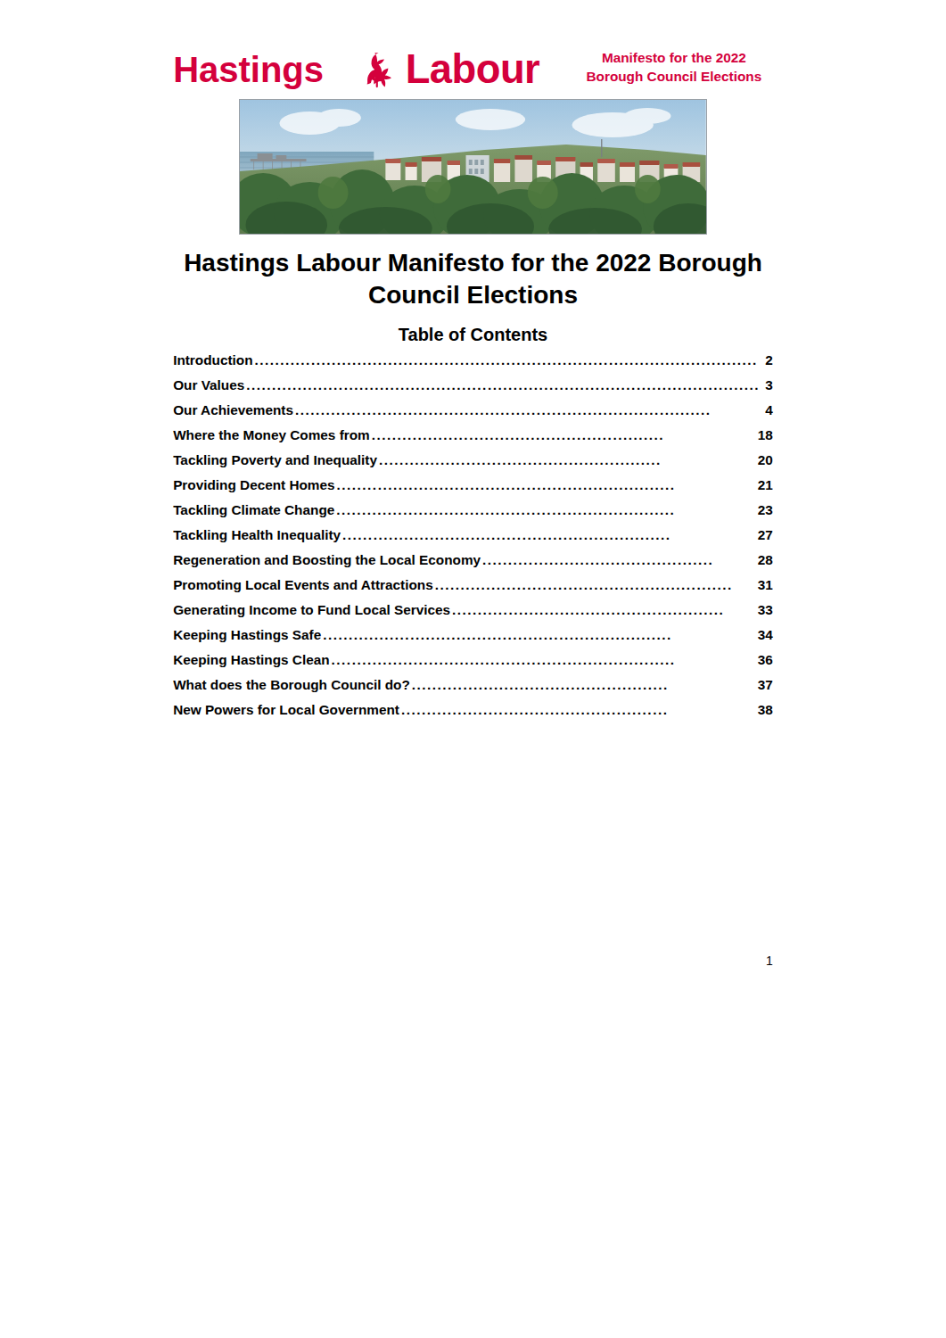Hastings
Labour
Manifesto for the 2022 Borough Council Elections
Hastings Labour Manifesto for the 2022 Borough Council Elections
Table of Contents
Introduction.................................................................................................. 2
Our Values.................................................................................................... 3
Our Achievements................................................................................. 4
Where the Money Comes from......................................................... 18
Tackling Poverty and Inequality....................................................... 20
Providing Decent Homes.................................................................. 21
Tackling Climate Change.................................................................. 23
Tackling Health Inequality................................................................ 27
Regeneration and Boosting the Local Economy............................................. 28
Promoting Local Events and Attractions.......................................................... 31
Generating Income to Fund Local Services..................................................... 33
Keeping Hastings Safe.................................................................... 34
Keeping Hastings Clean................................................................... 36
What does the Borough Council do?.................................................. 37
New Powers for Local Government.................................................... 38
1